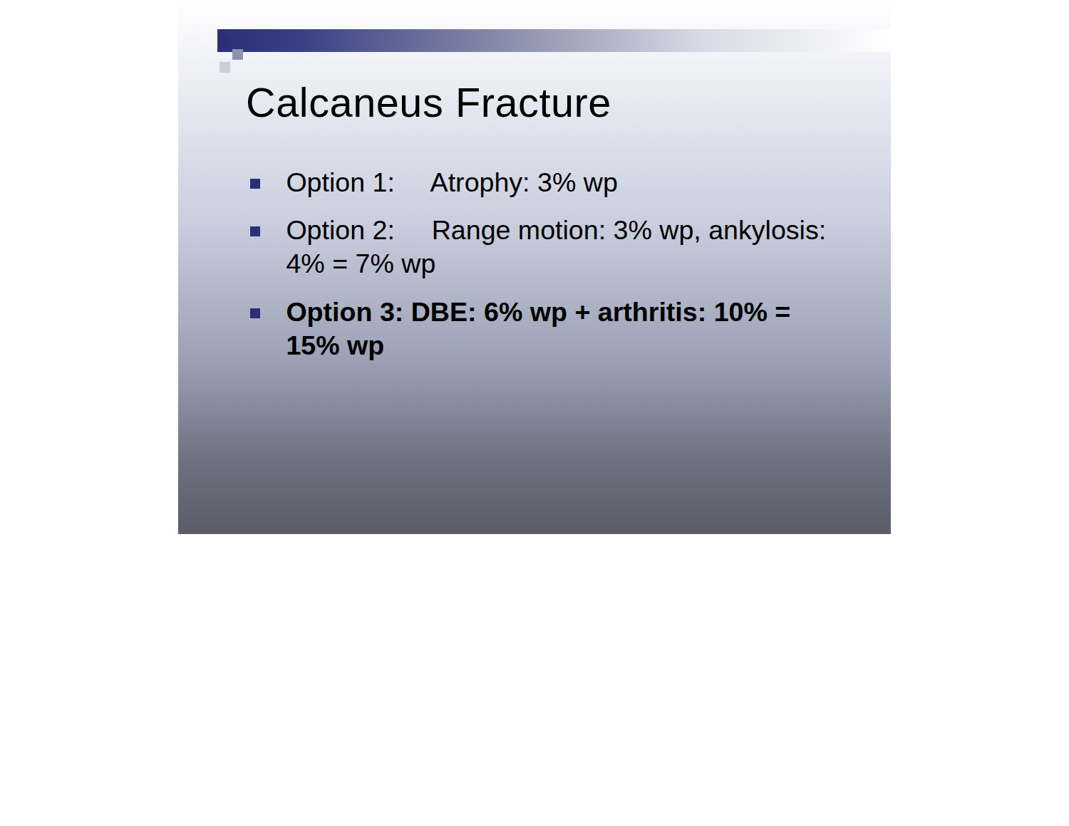Calcaneus Fracture
Option 1: Atrophy: 3% wp
Option 2: Range motion: 3% wp, ankylosis: 4% = 7% wp
Option 3: DBE: 6% wp + arthritis: 10% = 15% wp